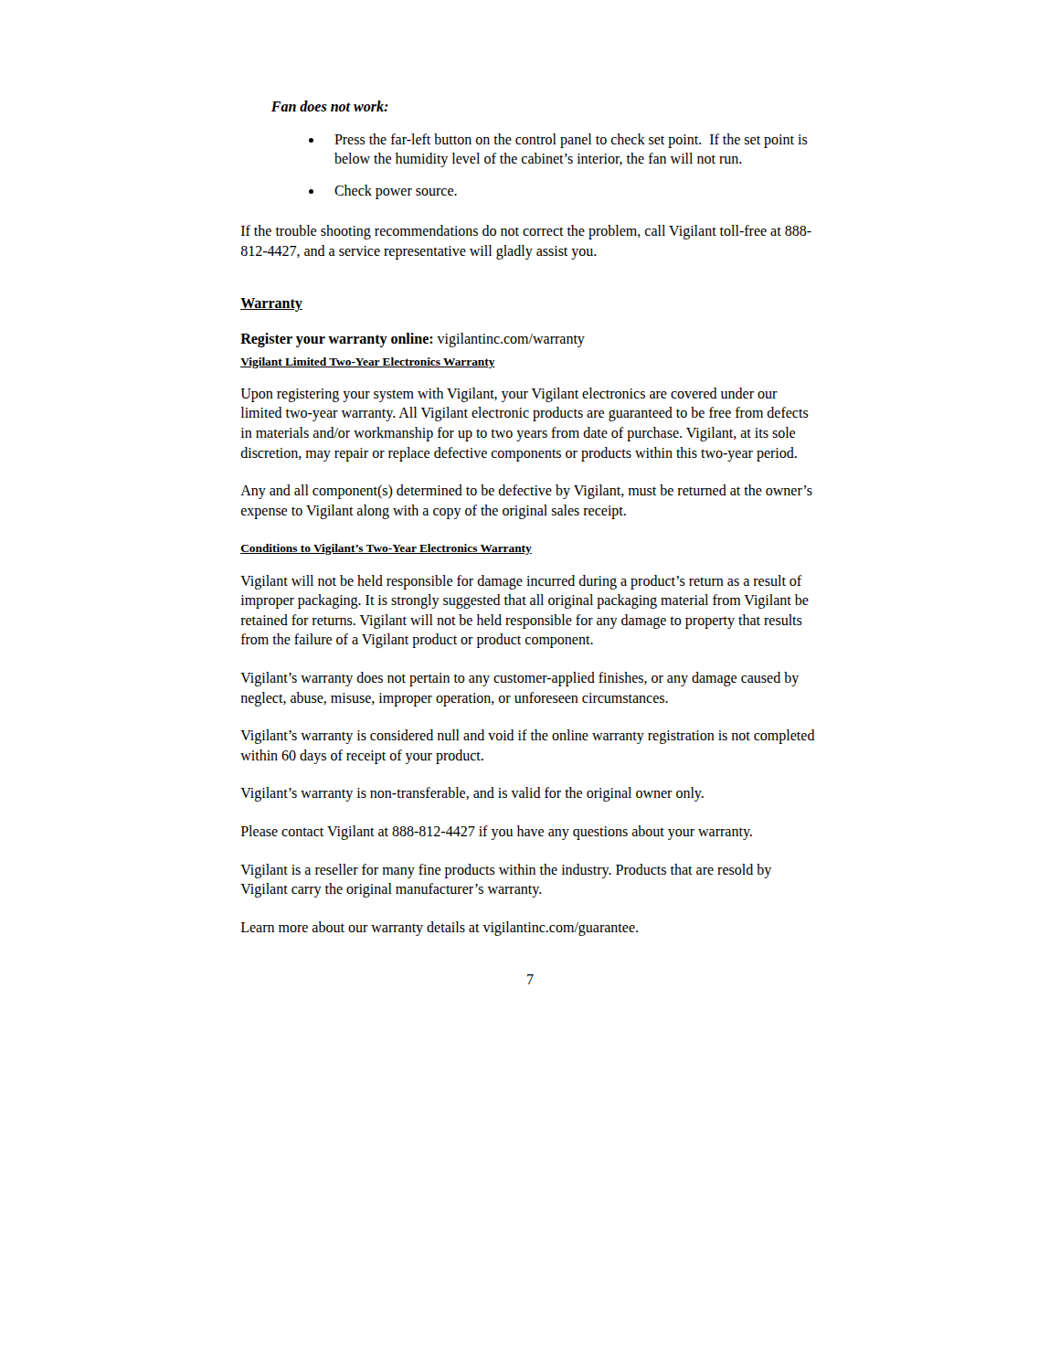Fan does not work:
Press the far-left button on the control panel to check set point. If the set point is below the humidity level of the cabinet’s interior, the fan will not run.
Check power source.
If the trouble shooting recommendations do not correct the problem, call Vigilant toll-free at 888-812-4427, and a service representative will gladly assist you.
Warranty
Register your warranty online: vigilantinc.com/warranty
Vigilant Limited Two-Year Electronics Warranty
Upon registering your system with Vigilant, your Vigilant electronics are covered under our limited two-year warranty. All Vigilant electronic products are guaranteed to be free from defects in materials and/or workmanship for up to two years from date of purchase. Vigilant, at its sole discretion, may repair or replace defective components or products within this two-year period.
Any and all component(s) determined to be defective by Vigilant, must be returned at the owner’s expense to Vigilant along with a copy of the original sales receipt.
Conditions to Vigilant’s Two-Year Electronics Warranty
Vigilant will not be held responsible for damage incurred during a product’s return as a result of improper packaging. It is strongly suggested that all original packaging material from Vigilant be retained for returns. Vigilant will not be held responsible for any damage to property that results from the failure of a Vigilant product or product component.
Vigilant’s warranty does not pertain to any customer-applied finishes, or any damage caused by neglect, abuse, misuse, improper operation, or unforeseen circumstances.
Vigilant’s warranty is considered null and void if the online warranty registration is not completed within 60 days of receipt of your product.
Vigilant’s warranty is non-transferable, and is valid for the original owner only.
Please contact Vigilant at 888-812-4427 if you have any questions about your warranty.
Vigilant is a reseller for many fine products within the industry. Products that are resold by Vigilant carry the original manufacturer’s warranty.
Learn more about our warranty details at vigilantinc.com/guarantee.
7